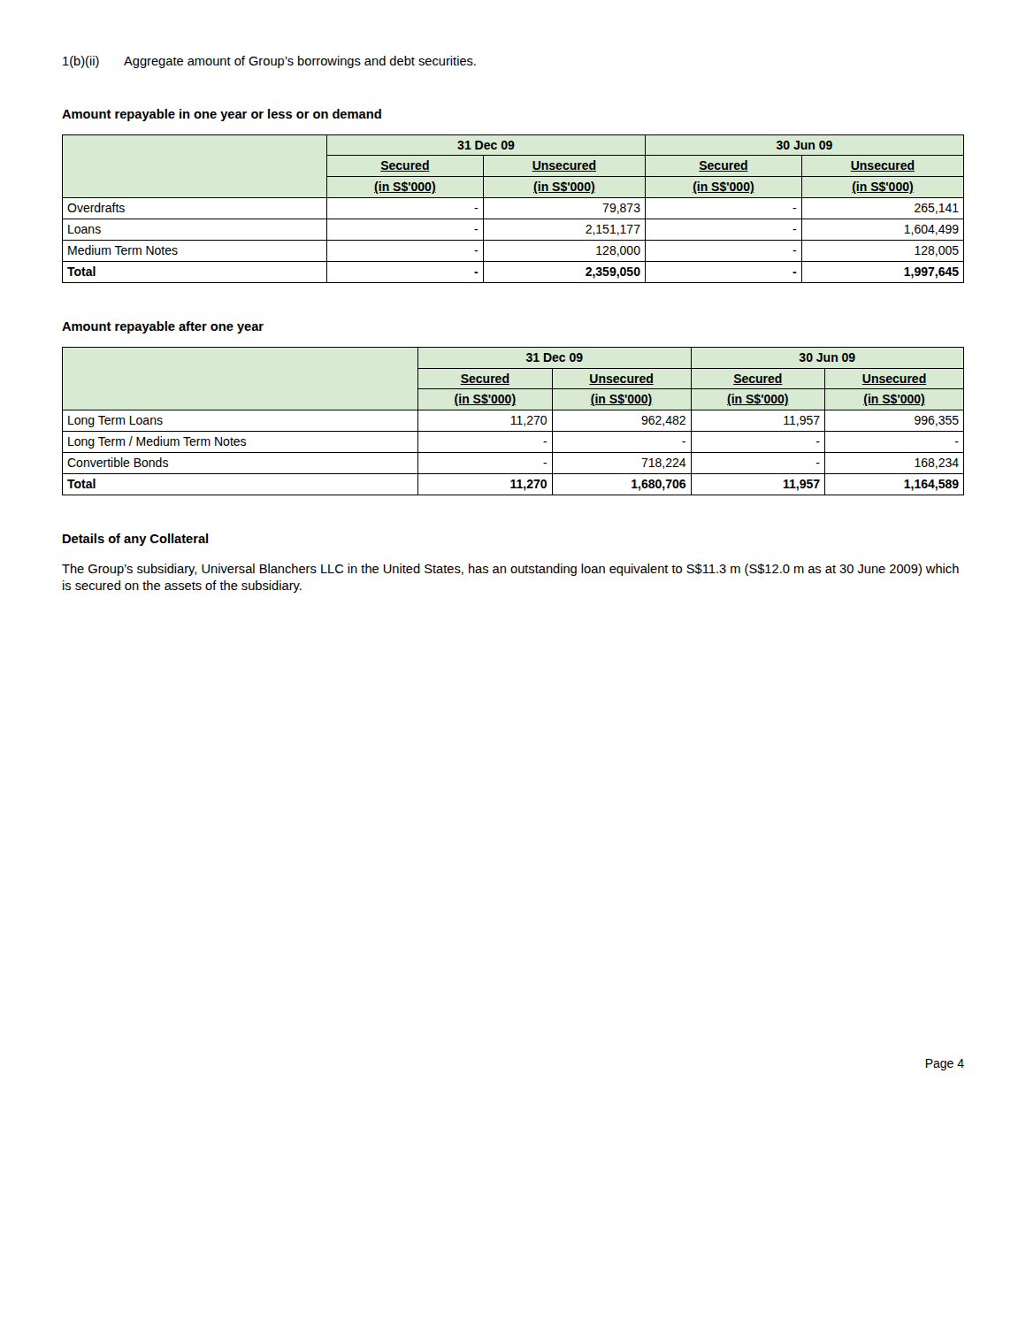1(b)(ii) Aggregate amount of Group’s borrowings and debt securities.
Amount repayable in one year or less or on demand
| | 31 Dec 09 | 30 Jun 09 |
| --- | --- | --- |
| Secured | Unsecured | Secured | Unsecured |
| (in S$'000) | (in S$'000) | (in S$'000) | (in S$'000) |
| Overdrafts | - | 79,873 | - | 265,141 |
| Loans | - | 2,151,177 | - | 1,604,499 |
| Medium Term Notes | - | 128,000 | - | 128,005 |
| Total | - | 2,359,050 | - | 1,997,645 |
Amount repayable after one year
| | 31 Dec 09 | 30 Jun 09 |
| --- | --- | --- |
| Secured | Unsecured | Secured | Unsecured |
| (in S$'000) | (in S$'000) | (in S$'000) | (in S$'000) |
| Long Term Loans | 11,270 | 962,482 | 11,957 | 996,355 |
| Long Term / Medium Term Notes | - | - | - | - |
| Convertible Bonds | - | 718,224 | - | 168,234 |
| Total | 11,270 | 1,680,706 | 11,957 | 1,164,589 |
Details of any Collateral
The Group’s subsidiary, Universal Blanchers LLC in the United States, has an outstanding loan equivalent to S$11.3 m (S$12.0 m as at 30 June 2009) which is secured on the assets of the subsidiary.
Page 4